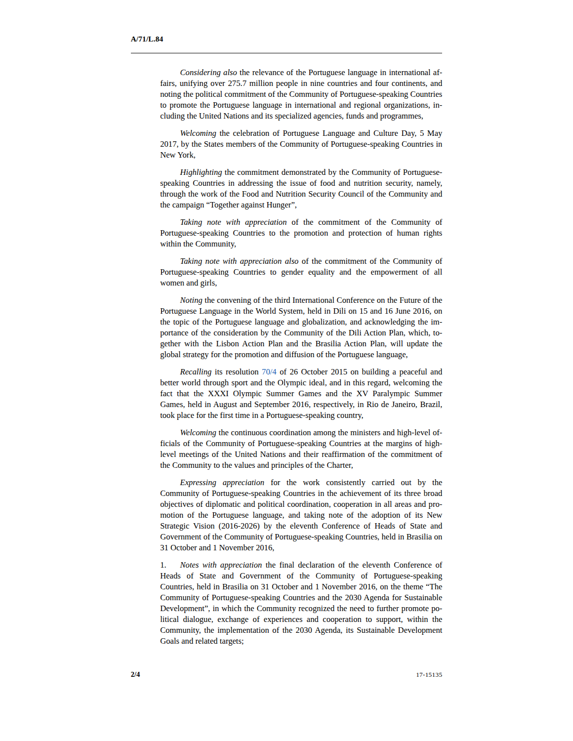A/71/L.84
Considering also the relevance of the Portuguese language in international affairs, unifying over 275.7 million people in nine countries and four continents, and noting the political commitment of the Community of Portuguese-speaking Countries to promote the Portuguese language in international and regional organizations, including the United Nations and its specialized agencies, funds and programmes,
Welcoming the celebration of Portuguese Language and Culture Day, 5 May 2017, by the States members of the Community of Portuguese-speaking Countries in New York,
Highlighting the commitment demonstrated by the Community of Portuguese-speaking Countries in addressing the issue of food and nutrition security, namely, through the work of the Food and Nutrition Security Council of the Community and the campaign “Together against Hunger”,
Taking note with appreciation of the commitment of the Community of Portuguese-speaking Countries to the promotion and protection of human rights within the Community,
Taking note with appreciation also of the commitment of the Community of Portuguese-speaking Countries to gender equality and the empowerment of all women and girls,
Noting the convening of the third International Conference on the Future of the Portuguese Language in the World System, held in Dili on 15 and 16 June 2016, on the topic of the Portuguese language and globalization, and acknowledging the importance of the consideration by the Community of the Dili Action Plan, which, together with the Lisbon Action Plan and the Brasilia Action Plan, will update the global strategy for the promotion and diffusion of the Portuguese language,
Recalling its resolution 70/4 of 26 October 2015 on building a peaceful and better world through sport and the Olympic ideal, and in this regard, welcoming the fact that the XXXI Olympic Summer Games and the XV Paralympic Summer Games, held in August and September 2016, respectively, in Rio de Janeiro, Brazil, took place for the first time in a Portuguese-speaking country,
Welcoming the continuous coordination among the ministers and high-level officials of the Community of Portuguese-speaking Countries at the margins of high-level meetings of the United Nations and their reaffirmation of the commitment of the Community to the values and principles of the Charter,
Expressing appreciation for the work consistently carried out by the Community of Portuguese-speaking Countries in the achievement of its three broad objectives of diplomatic and political coordination, cooperation in all areas and promotion of the Portuguese language, and taking note of the adoption of its New Strategic Vision (2016-2026) by the eleventh Conference of Heads of State and Government of the Community of Portuguese-speaking Countries, held in Brasilia on 31 October and 1 November 2016,
1. Notes with appreciation the final declaration of the eleventh Conference of Heads of State and Government of the Community of Portuguese-speaking Countries, held in Brasilia on 31 October and 1 November 2016, on the theme “The Community of Portuguese-speaking Countries and the 2030 Agenda for Sustainable Development”, in which the Community recognized the need to further promote political dialogue, exchange of experiences and cooperation to support, within the Community, the implementation of the 2030 Agenda, its Sustainable Development Goals and related targets;
2/4 17-15135